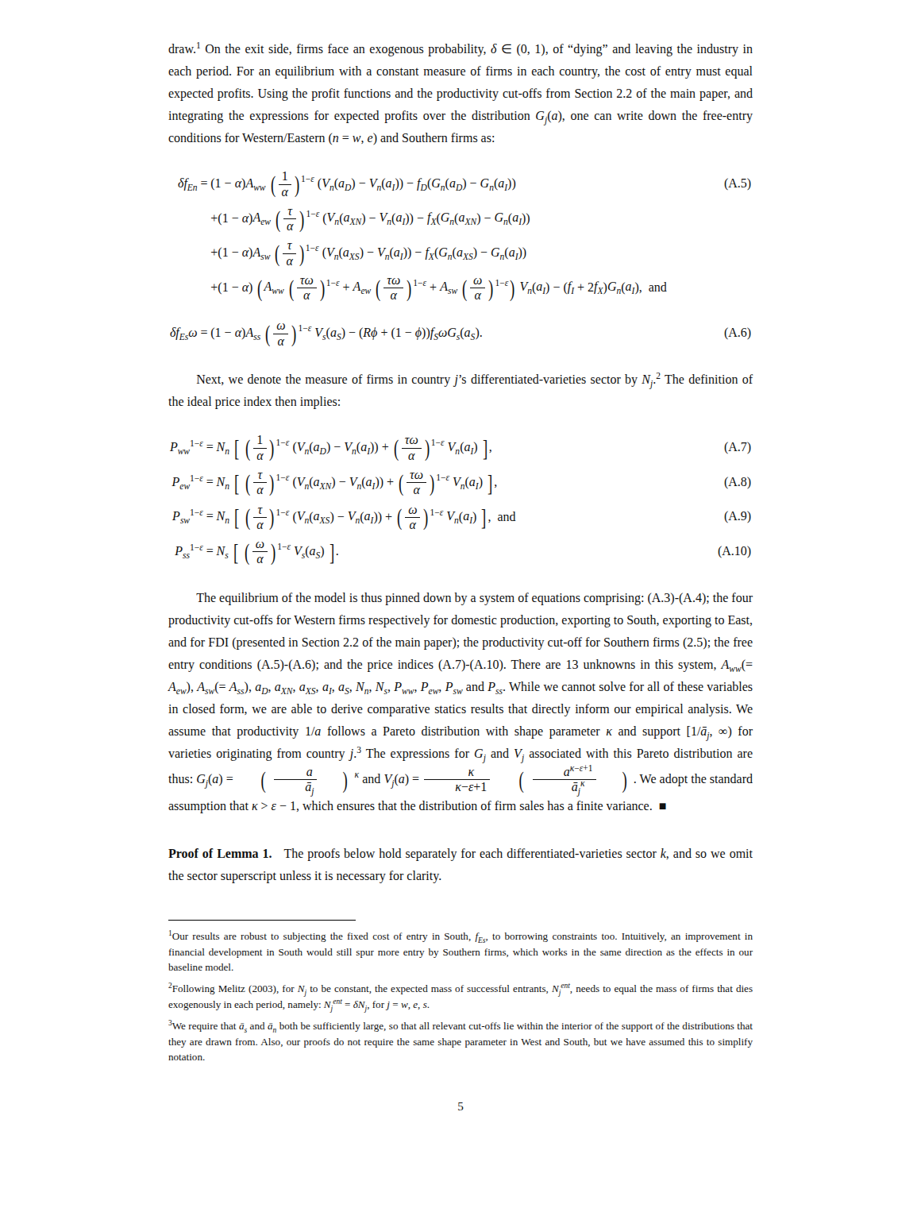draw.1 On the exit side, firms face an exogenous probability, δ ∈ (0, 1), of “dying” and leaving the industry in each period. For an equilibrium with a constant measure of firms in each country, the cost of entry must equal expected profits. Using the profit functions and the productivity cut-offs from Section 2.2 of the main paper, and integrating the expressions for expected profits over the distribution Gj(a), one can write down the free-entry conditions for Western/Eastern (n = w, e) and Southern firms as:
| δf En | = | (1 − α ) A ww ( 1 α ) 1− ε ( V n ( a D ) − V n ( a I )) − f D ( G n ( a D ) − G n ( a I )) | (A.5) |
| | | +(1 − α ) A ew ( τ α ) 1− ε ( V n ( a XN ) − V n ( a I )) − f X ( G n ( a XN ) − G n ( a I )) | |
| | | +(1 − α ) A sw ( τ α ) 1− ε ( V n ( a XS ) − V n ( a I )) − f X ( G n ( a XS ) − G n ( a I )) | |
| | | +(1 − α ) ( A ww ( τω α ) 1− ε + A ew ( τω α ) 1− ε + A sw ( ω α ) 1− ε ) V n ( a I ) − ( f I + 2 f X ) G n ( a I ), and | |
| δf Es ω | = | (1 − α ) A ss ( ω α ) 1− ε V s ( a S ) − ( Rϕ + (1 − ϕ )) f S ωG s ( a S ). | (A.6) |
Next, we denote the measure of firms in country j’s differentiated-varieties sector by Nj.2 The definition of the ideal price index then implies:
| P ww 1− ε | = | N n [ ( 1 α ) 1− ε ( V n ( a D ) − V n ( a I )) + ( τω α ) 1− ε V n ( a I ) ] , | (A.7) |
| P ew 1− ε | = | N n [ ( τ α ) 1− ε ( V n ( a XN ) − V n ( a I )) + ( τω α ) 1− ε V n ( a I ) ] , | (A.8) |
| P sw 1− ε | = | N n [ ( τ α ) 1− ε ( V n ( a XS ) − V n ( a I )) + ( ω α ) 1− ε V n ( a I ) ] , and | (A.9) |
| P ss 1− ε | = | N s [ ( ω α ) 1− ε V s ( a S ) ] . | (A.10) |
The equilibrium of the model is thus pinned down by a system of equations comprising: (A.3)-(A.4); the four productivity cut-offs for Western firms respectively for domestic production, exporting to South, exporting to East, and for FDI (presented in Section 2.2 of the main paper); the productivity cut-off for Southern firms (2.5); the free entry conditions (A.5)-(A.6); and the price indices (A.7)-(A.10). There are 13 unknowns in this system, Aww(= Aew), Asw(= Ass), aD, aXN, aXS, aI, aS, Nn, Ns, Pww, Pew, Psw and Pss. While we cannot solve for all of these variables in closed form, we are able to derive comparative statics results that directly inform our empirical analysis. We assume that productivity 1/a follows a Pareto distribution with shape parameter κ and support [1/āj, ∞) for varieties originating from country j.3 The expressions for Gj and Vj associated with this Pareto distribution are thus: Gj(a) = (aāj)κ and Vj(a) = κκ−ε+1 (aκ−ε+1 ājκ). We adopt the standard assumption that κ > ε − 1, which ensures that the distribution of firm sales has a finite variance. ■
Proof of Lemma 1. The proofs below hold separately for each differentiated-varieties sector k, and so we omit the sector superscript unless it is necessary for clarity.
1Our results are robust to subjecting the fixed cost of entry in South, fEs, to borrowing constraints too. Intuitively, an improvement in financial development in South would still spur more entry by Southern firms, which works in the same direction as the effects in our baseline model.
2Following Melitz (2003), for Nj to be constant, the expected mass of successful entrants, Njent, needs to equal the mass of firms that dies exogenously in each period, namely: Njent = δNj, for j = w, e, s.
3We require that ās and ān both be sufficiently large, so that all relevant cut-offs lie within the interior of the support of the distributions that they are drawn from. Also, our proofs do not require the same shape parameter in West and South, but we have assumed this to simplify notation.
5